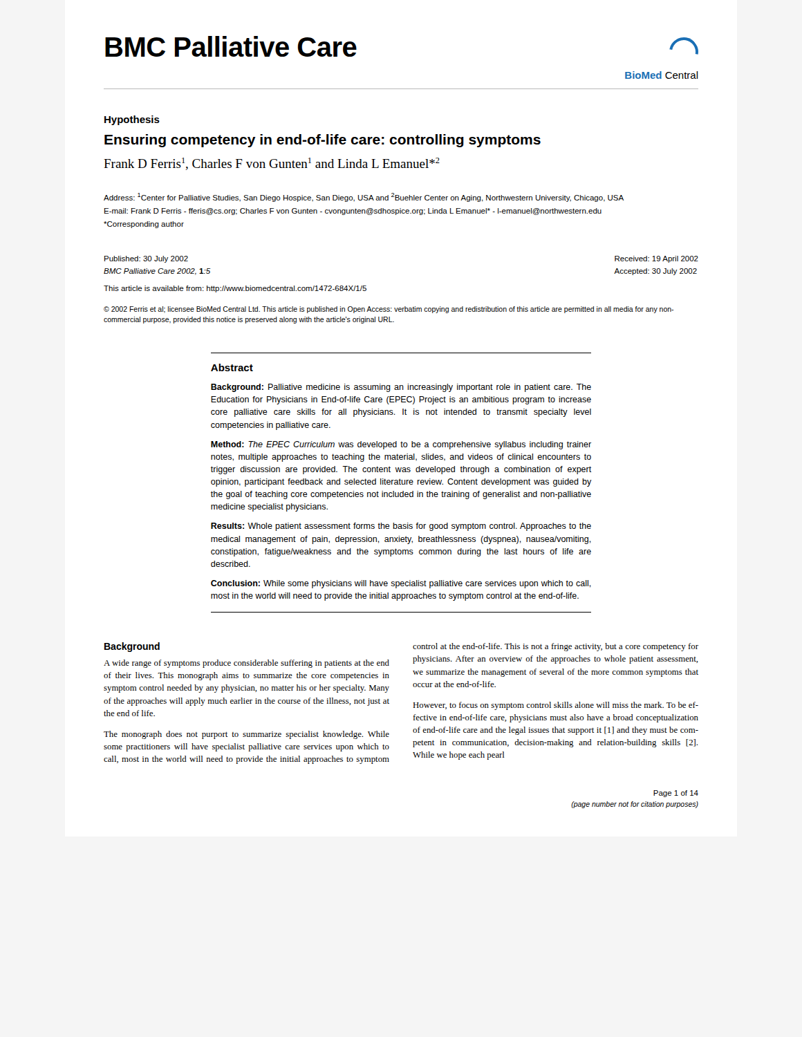BMC Palliative Care
BioMed Central
Hypothesis
Ensuring competency in end-of-life care: controlling symptoms
Frank D Ferris1, Charles F von Gunten1 and Linda L Emanuel*2
Address: 1Center for Palliative Studies, San Diego Hospice, San Diego, USA and 2Buehler Center on Aging, Northwestern University, Chicago, USA
E-mail: Frank D Ferris - fferis@cs.org; Charles F von Gunten - cvongunten@sdhospice.org; Linda L Emanuel* - l-emanuel@northwestern.edu
*Corresponding author
Published: 30 July 2002
BMC Palliative Care 2002, 1:5
This article is available from: http://www.biomedcentral.com/1472-684X/1/5
Received: 19 April 2002
Accepted: 30 July 2002
© 2002 Ferris et al; licensee BioMed Central Ltd. This article is published in Open Access: verbatim copying and redistribution of this article are permitted in all media for any non-commercial purpose, provided this notice is preserved along with the article's original URL.
Abstract
Background: Palliative medicine is assuming an increasingly important role in patient care. The Education for Physicians in End-of-life Care (EPEC) Project is an ambitious program to increase core palliative care skills for all physicians. It is not intended to transmit specialty level competencies in palliative care.
Method: The EPEC Curriculum was developed to be a comprehensive syllabus including trainer notes, multiple approaches to teaching the material, slides, and videos of clinical encounters to trigger discussion are provided. The content was developed through a combination of expert opinion, participant feedback and selected literature review. Content development was guided by the goal of teaching core competencies not included in the training of generalist and non-palliative medicine specialist physicians.
Results: Whole patient assessment forms the basis for good symptom control. Approaches to the medical management of pain, depression, anxiety, breathlessness (dyspnea), nausea/vomiting, constipation, fatigue/weakness and the symptoms common during the last hours of life are described.
Conclusion: While some physicians will have specialist palliative care services upon which to call, most in the world will need to provide the initial approaches to symptom control at the end-of-life.
Background
A wide range of symptoms produce considerable suffering in patients at the end of their lives. This monograph aims to summarize the core competencies in symptom control needed by any physician, no matter his or her specialty. Many of the approaches will apply much earlier in the course of the illness, not just at the end of life.
The monograph does not purport to summarize specialist knowledge. While some practitioners will have specialist palliative care services upon which to call, most in the world will need to provide the initial approaches to symptom control at the end-of-life. This is not a fringe activity, but a core competency for physicians. After an overview of the approaches to whole patient assessment, we summarize the management of several of the more common symptoms that occur at the end-of-life.
However, to focus on symptom control skills alone will miss the mark. To be effective in end-of-life care, physicians must also have a broad conceptualization of end-of-life care and the legal issues that support it [1] and they must be competent in communication, decision-making and relation-building skills [2]. While we hope each pearl
Page 1 of 14
(page number not for citation purposes)